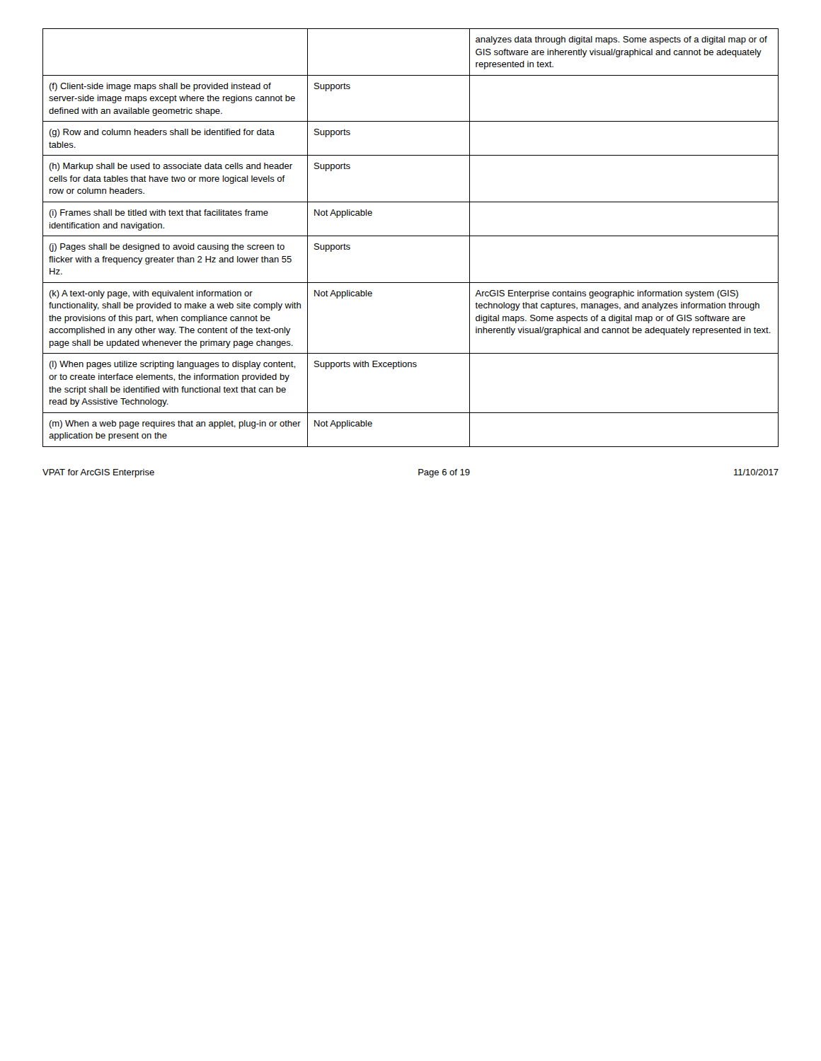| | | analyzes data through digital maps. Some aspects of a digital map or of GIS software are inherently visual/graphical and cannot be adequately represented in text. |
| (f) Client-side image maps shall be provided instead of server-side image maps except where the regions cannot be defined with an available geometric shape. | Supports | |
| (g) Row and column headers shall be identified for data tables. | Supports | |
| (h) Markup shall be used to associate data cells and header cells for data tables that have two or more logical levels of row or column headers. | Supports | |
| (i) Frames shall be titled with text that facilitates frame identification and navigation. | Not Applicable | |
| (j) Pages shall be designed to avoid causing the screen to flicker with a frequency greater than 2 Hz and lower than 55 Hz. | Supports | |
| (k) A text-only page, with equivalent information or functionality, shall be provided to make a web site comply with the provisions of this part, when compliance cannot be accomplished in any other way. The content of the text-only page shall be updated whenever the primary page changes. | Not Applicable | ArcGIS Enterprise contains geographic information system (GIS) technology that captures, manages, and analyzes information through digital maps. Some aspects of a digital map or of GIS software are inherently visual/graphical and cannot be adequately represented in text. |
| (l) When pages utilize scripting languages to display content, or to create interface elements, the information provided by the script shall be identified with functional text that can be read by Assistive Technology. | Supports with Exceptions | |
| (m) When a web page requires that an applet, plug-in or other application be present on the | Not Applicable | |
VPAT for ArcGIS Enterprise Page 6 of 19 11/10/2017